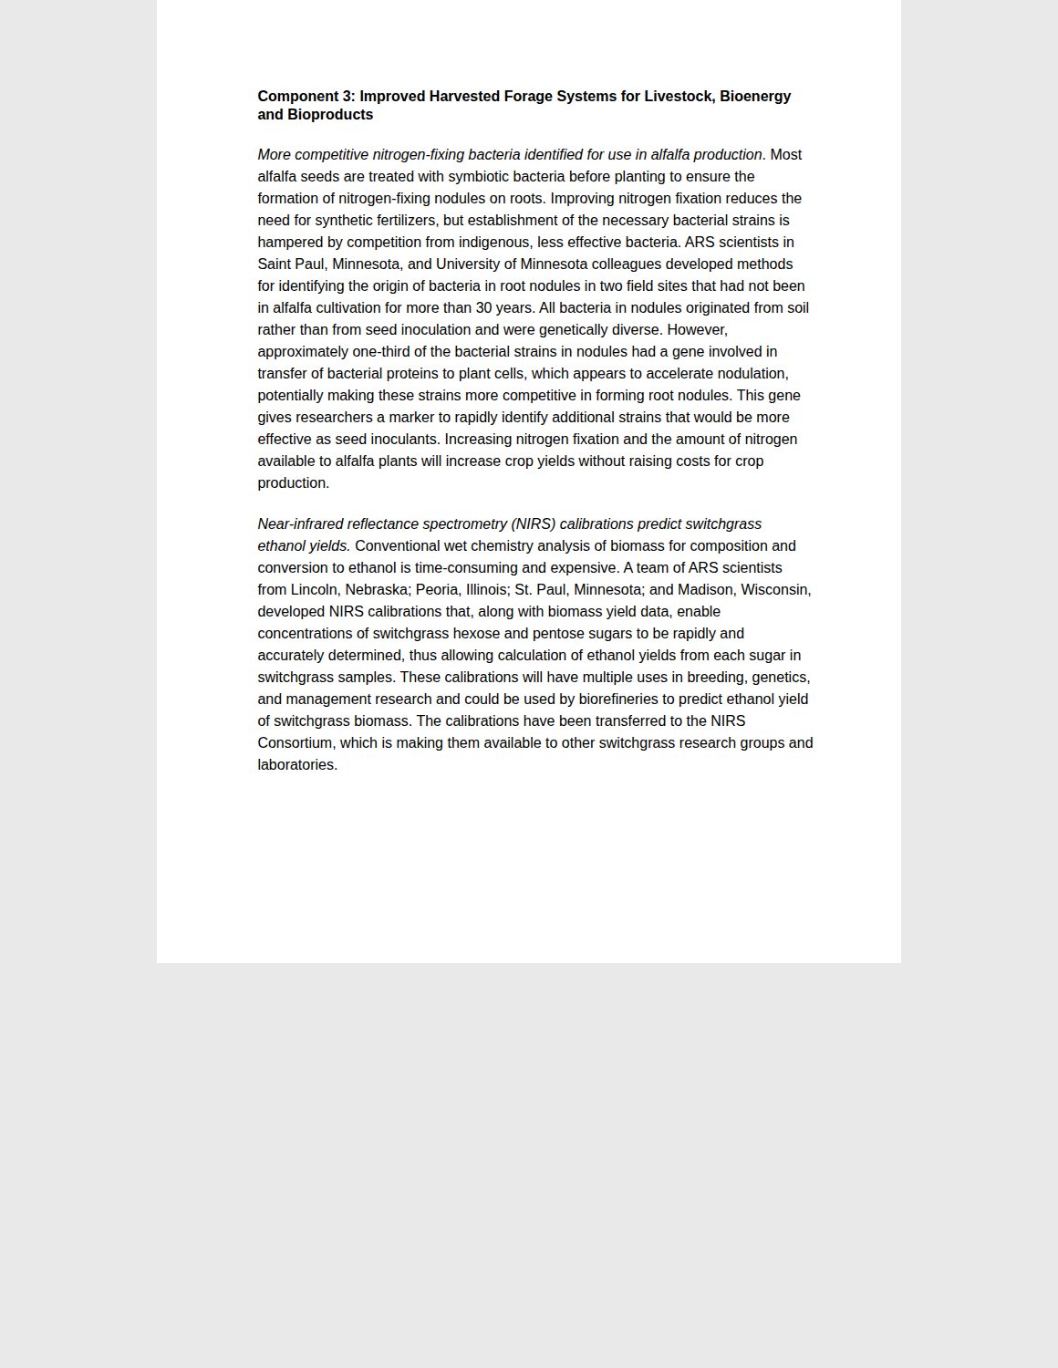Component 3: Improved Harvested Forage Systems for Livestock, Bioenergy and Bioproducts
More competitive nitrogen-fixing bacteria identified for use in alfalfa production. Most alfalfa seeds are treated with symbiotic bacteria before planting to ensure the formation of nitrogen-fixing nodules on roots. Improving nitrogen fixation reduces the need for synthetic fertilizers, but establishment of the necessary bacterial strains is hampered by competition from indigenous, less effective bacteria. ARS scientists in Saint Paul, Minnesota, and University of Minnesota colleagues developed methods for identifying the origin of bacteria in root nodules in two field sites that had not been in alfalfa cultivation for more than 30 years. All bacteria in nodules originated from soil rather than from seed inoculation and were genetically diverse. However, approximately one-third of the bacterial strains in nodules had a gene involved in transfer of bacterial proteins to plant cells, which appears to accelerate nodulation, potentially making these strains more competitive in forming root nodules. This gene gives researchers a marker to rapidly identify additional strains that would be more effective as seed inoculants. Increasing nitrogen fixation and the amount of nitrogen available to alfalfa plants will increase crop yields without raising costs for crop production.
Near-infrared reflectance spectrometry (NIRS) calibrations predict switchgrass ethanol yields. Conventional wet chemistry analysis of biomass for composition and conversion to ethanol is time-consuming and expensive. A team of ARS scientists from Lincoln, Nebraska; Peoria, Illinois; St. Paul, Minnesota; and Madison, Wisconsin, developed NIRS calibrations that, along with biomass yield data, enable concentrations of switchgrass hexose and pentose sugars to be rapidly and accurately determined, thus allowing calculation of ethanol yields from each sugar in switchgrass samples. These calibrations will have multiple uses in breeding, genetics, and management research and could be used by biorefineries to predict ethanol yield of switchgrass biomass. The calibrations have been transferred to the NIRS Consortium, which is making them available to other switchgrass research groups and laboratories.